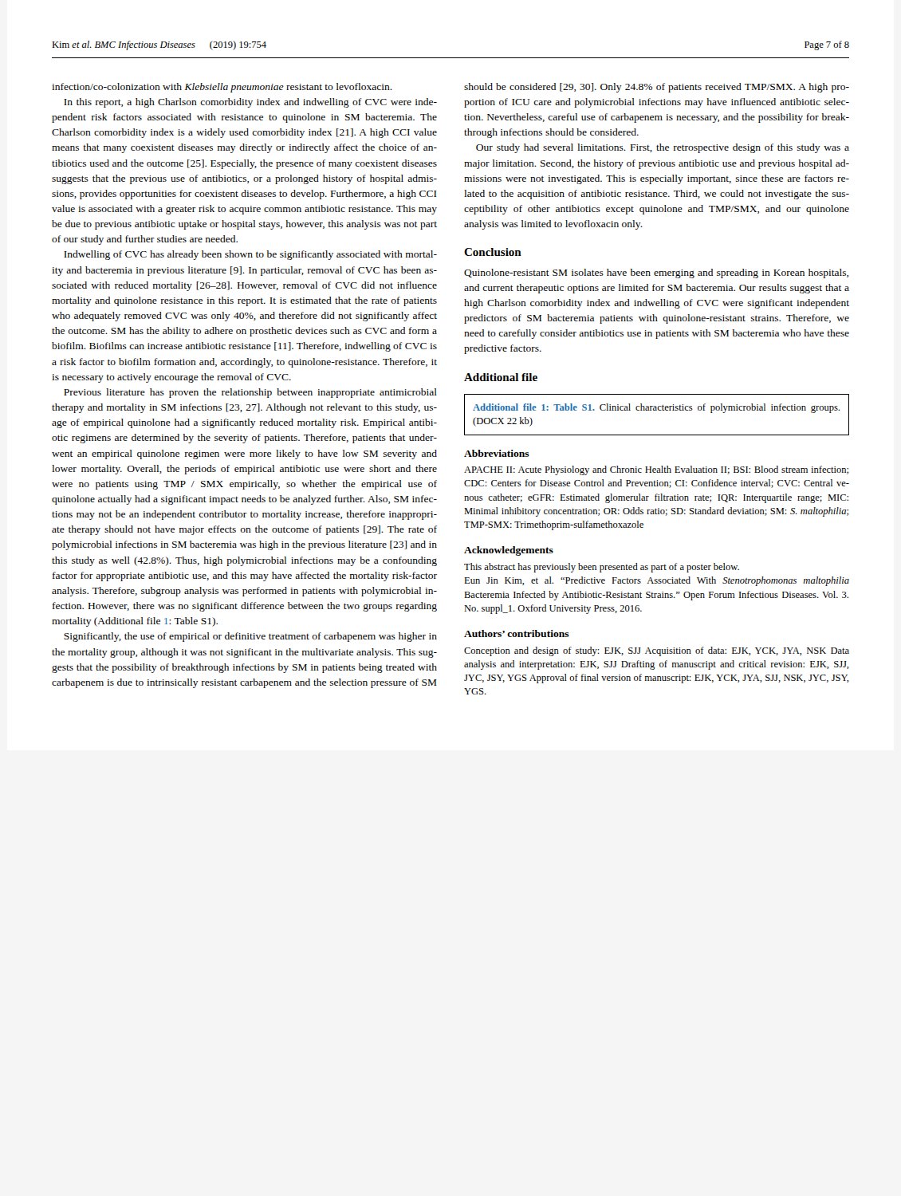Kim et al. BMC Infectious Diseases(2019) 19:754
Page 7 of 8
infection/co-colonization with Klebsiella pneumoniae resistant to levofloxacin.
In this report, a high Charlson comorbidity index and indwelling of CVC were independent risk factors associated with resistance to quinolone in SM bacteremia. The Charlson comorbidity index is a widely used comorbidity index [21]. A high CCI value means that many coexistent diseases may directly or indirectly affect the choice of antibiotics used and the outcome [25]. Especially, the presence of many coexistent diseases suggests that the previous use of antibiotics, or a prolonged history of hospital admissions, provides opportunities for coexistent diseases to develop. Furthermore, a high CCI value is associated with a greater risk to acquire common antibiotic resistance. This may be due to previous antibiotic uptake or hospital stays, however, this analysis was not part of our study and further studies are needed.
Indwelling of CVC has already been shown to be significantly associated with mortality and bacteremia in previous literature [9]. In particular, removal of CVC has been associated with reduced mortality [26–28]. However, removal of CVC did not influence mortality and quinolone resistance in this report. It is estimated that the rate of patients who adequately removed CVC was only 40%, and therefore did not significantly affect the outcome. SM has the ability to adhere on prosthetic devices such as CVC and form a biofilm. Biofilms can increase antibiotic resistance [11]. Therefore, indwelling of CVC is a risk factor to biofilm formation and, accordingly, to quinolone-resistance. Therefore, it is necessary to actively encourage the removal of CVC.
Previous literature has proven the relationship between inappropriate antimicrobial therapy and mortality in SM infections [23, 27]. Although not relevant to this study, usage of empirical quinolone had a significantly reduced mortality risk. Empirical antibiotic regimens are determined by the severity of patients. Therefore, patients that underwent an empirical quinolone regimen were more likely to have low SM severity and lower mortality. Overall, the periods of empirical antibiotic use were short and there were no patients using TMP / SMX empirically, so whether the empirical use of quinolone actually had a significant impact needs to be analyzed further. Also, SM infections may not be an independent contributor to mortality increase, therefore inappropriate therapy should not have major effects on the outcome of patients [29]. The rate of polymicrobial infections in SM bacteremia was high in the previous literature [23] and in this study as well (42.8%). Thus, high polymicrobial infections may be a confounding factor for appropriate antibiotic use, and this may have affected the mortality risk-factor analysis. Therefore, subgroup analysis was performed in patients with polymicrobial infection. However, there was no significant difference between the two groups regarding mortality (Additional file 1: Table S1).
Significantly, the use of empirical or definitive treatment of carbapenem was higher in the mortality group, although it was not significant in the multivariate analysis. This suggests that the possibility of breakthrough infections by SM in patients being treated with carbapenem is due to intrinsically resistant carbapenem and the selection pressure of SM should be considered [29, 30]. Only 24.8% of patients received TMP/SMX. A high proportion of ICU care and polymicrobial infections may have influenced antibiotic selection. Nevertheless, careful use of carbapenem is necessary, and the possibility for breakthrough infections should be considered.
Our study had several limitations. First, the retrospective design of this study was a major limitation. Second, the history of previous antibiotic use and previous hospital admissions were not investigated. This is especially important, since these are factors related to the acquisition of antibiotic resistance. Third, we could not investigate the susceptibility of other antibiotics except quinolone and TMP/SMX, and our quinolone analysis was limited to levofloxacin only.
Conclusion
Quinolone-resistant SM isolates have been emerging and spreading in Korean hospitals, and current therapeutic options are limited for SM bacteremia. Our results suggest that a high Charlson comorbidity index and indwelling of CVC were significant independent predictors of SM bacteremia patients with quinolone-resistant strains. Therefore, we need to carefully consider antibiotics use in patients with SM bacteremia who have these predictive factors.
Additional file
Additional file 1: Table S1. Clinical characteristics of polymicrobial infection groups. (DOCX 22 kb)
Abbreviations
APACHE II: Acute Physiology and Chronic Health Evaluation II; BSI: Blood stream infection; CDC: Centers for Disease Control and Prevention; CI: Confidence interval; CVC: Central venous catheter; eGFR: Estimated glomerular filtration rate; IQR: Interquartile range; MIC: Minimal inhibitory concentration; OR: Odds ratio; SD: Standard deviation; SM: S. maltophilia; TMP-SMX: Trimethoprim-sulfamethoxazole
Acknowledgements
This abstract has previously been presented as part of a poster below.
Eun Jin Kim, et al. “Predictive Factors Associated With Stenotrophomonas maltophilia Bacteremia Infected by Antibiotic-Resistant Strains.” Open Forum Infectious Diseases. Vol. 3. No. suppl_1. Oxford University Press, 2016.
Authors’ contributions
Conception and design of study: EJK, SJJ Acquisition of data: EJK, YCK, JYA, NSK Data analysis and interpretation: EJK, SJJ Drafting of manuscript and critical revision: EJK, SJJ, JYC, JSY, YGS Approval of final version of manuscript: EJK, YCK, JYA, SJJ, NSK, JYC, JSY, YGS.